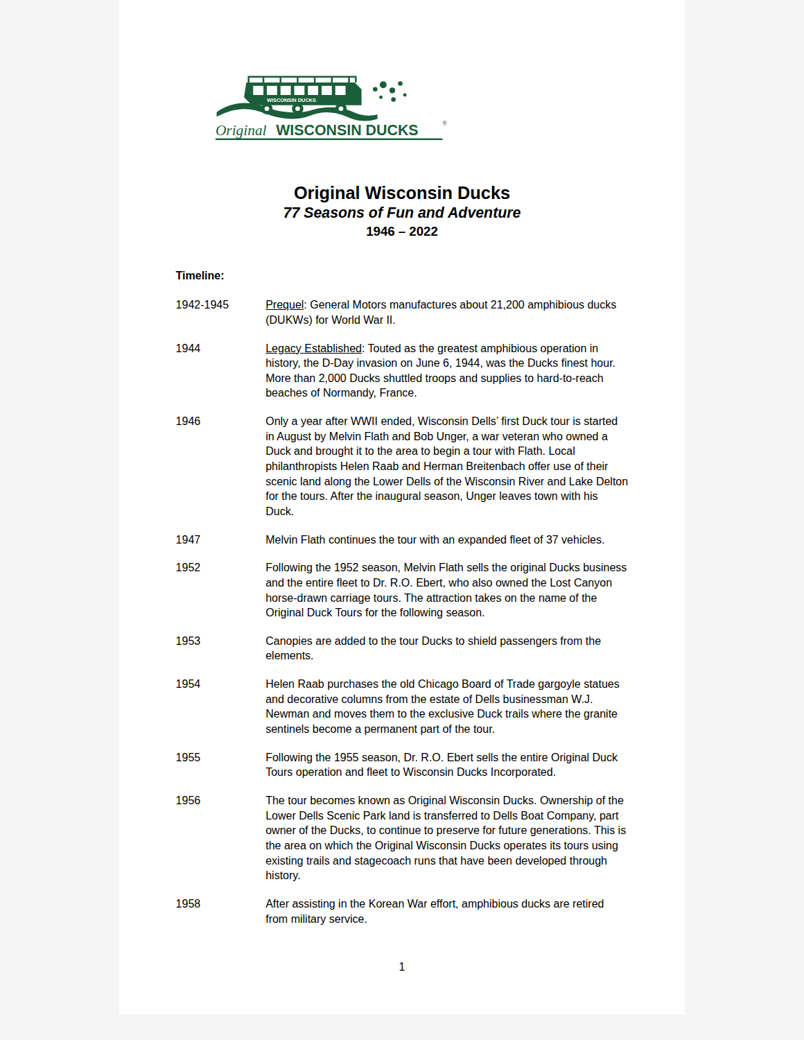WISCONSIN DUCKS Original WISCONSIN DUCKS ®
Original Wisconsin Ducks
77 Seasons of Fun and Adventure
1946 – 2022
Timeline:
| 1942-1945 | Prequel : General Motors manufactures about 21,200 amphibious ducks (DUKWs) for World War II. |
| 1944 | Legacy Established : Touted as the greatest amphibious operation in history, the D-Day invasion on June 6, 1944, was the Ducks finest hour. More than 2,000 Ducks shuttled troops and supplies to hard-to-reach beaches of Normandy, France. |
| 1946 | Only a year after WWII ended, Wisconsin Dells’ first Duck tour is started in August by Melvin Flath and Bob Unger, a war veteran who owned a Duck and brought it to the area to begin a tour with Flath. Local philanthropists Helen Raab and Herman Breitenbach offer use of their scenic land along the Lower Dells of the Wisconsin River and Lake Delton for the tours. After the inaugural season, Unger leaves town with his Duck. |
| 1947 | Melvin Flath continues the tour with an expanded fleet of 37 vehicles. |
| 1952 | Following the 1952 season, Melvin Flath sells the original Ducks business and the entire fleet to Dr. R.O. Ebert, who also owned the Lost Canyon horse-drawn carriage tours. The attraction takes on the name of the Original Duck Tours for the following season. |
| 1953 | Canopies are added to the tour Ducks to shield passengers from the elements. |
| 1954 | Helen Raab purchases the old Chicago Board of Trade gargoyle statues and decorative columns from the estate of Dells businessman W.J. Newman and moves them to the exclusive Duck trails where the granite sentinels become a permanent part of the tour. |
| 1955 | Following the 1955 season, Dr. R.O. Ebert sells the entire Original Duck Tours operation and fleet to Wisconsin Ducks Incorporated. |
| 1956 | The tour becomes known as Original Wisconsin Ducks. Ownership of the Lower Dells Scenic Park land is transferred to Dells Boat Company, part owner of the Ducks, to continue to preserve for future generations. This is the area on which the Original Wisconsin Ducks operates its tours using existing trails and stagecoach runs that have been developed through history. |
| 1958 | After assisting in the Korean War effort, amphibious ducks are retired from military service. |
1